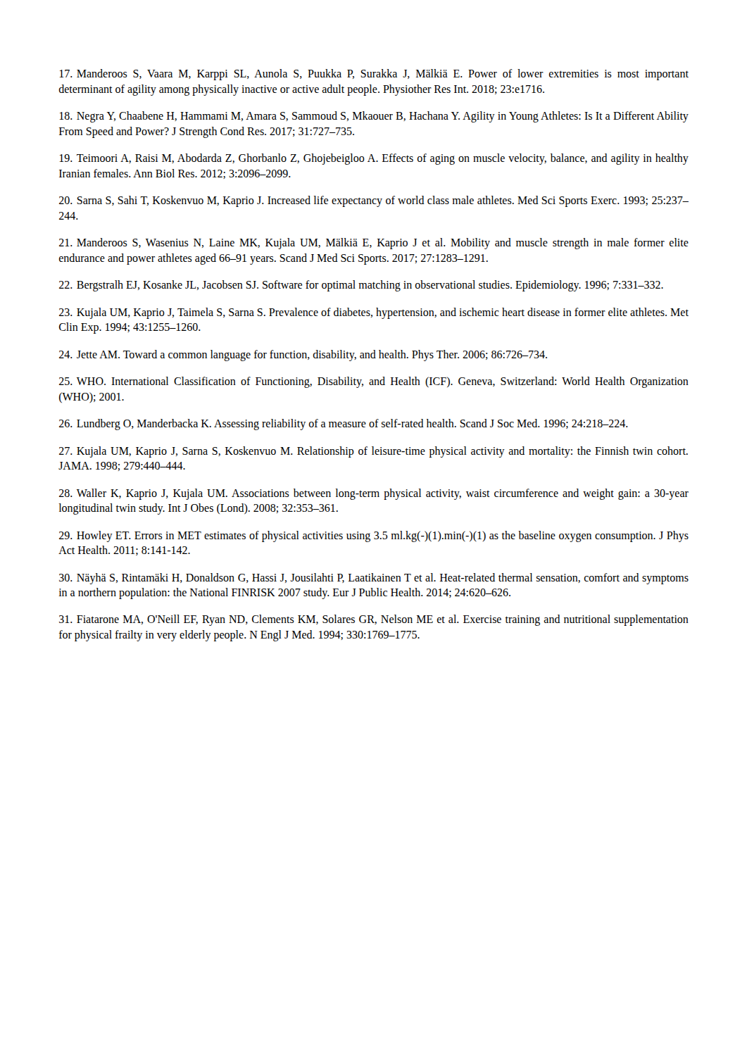17. Manderoos S, Vaara M, Karppi SL, Aunola S, Puukka P, Surakka J, Mälkiä E. Power of lower extremities is most important determinant of agility among physically inactive or active adult people. Physiother Res Int. 2018; 23:e1716.
18. Negra Y, Chaabene H, Hammami M, Amara S, Sammoud S, Mkaouer B, Hachana Y. Agility in Young Athletes: Is It a Different Ability From Speed and Power? J Strength Cond Res. 2017; 31:727–735.
19. Teimoori A, Raisi M, Abodarda Z, Ghorbanlo Z, Ghojebeigloo A. Effects of aging on muscle velocity, balance, and agility in healthy Iranian females. Ann Biol Res. 2012; 3:2096–2099.
20. Sarna S, Sahi T, Koskenvuo M, Kaprio J. Increased life expectancy of world class male athletes. Med Sci Sports Exerc. 1993; 25:237–244.
21. Manderoos S, Wasenius N, Laine MK, Kujala UM, Mälkiä E, Kaprio J et al. Mobility and muscle strength in male former elite endurance and power athletes aged 66–91 years. Scand J Med Sci Sports. 2017; 27:1283–1291.
22. Bergstralh EJ, Kosanke JL, Jacobsen SJ. Software for optimal matching in observational studies. Epidemiology. 1996; 7:331–332.
23. Kujala UM, Kaprio J, Taimela S, Sarna S. Prevalence of diabetes, hypertension, and ischemic heart disease in former elite athletes. Met Clin Exp. 1994; 43:1255–1260.
24. Jette AM. Toward a common language for function, disability, and health. Phys Ther. 2006; 86:726–734.
25. WHO. International Classification of Functioning, Disability, and Health (ICF). Geneva, Switzerland: World Health Organization (WHO); 2001.
26. Lundberg O, Manderbacka K. Assessing reliability of a measure of self-rated health. Scand J Soc Med. 1996; 24:218–224.
27. Kujala UM, Kaprio J, Sarna S, Koskenvuo M. Relationship of leisure-time physical activity and mortality: the Finnish twin cohort. JAMA. 1998; 279:440–444.
28. Waller K, Kaprio J, Kujala UM. Associations between long-term physical activity, waist circumference and weight gain: a 30-year longitudinal twin study. Int J Obes (Lond). 2008; 32:353–361.
29. Howley ET. Errors in MET estimates of physical activities using 3.5 ml.kg(-)(1).min(-)(1) as the baseline oxygen consumption. J Phys Act Health. 2011; 8:141-142.
30. Näyhä S, Rintamäki H, Donaldson G, Hassi J, Jousilahti P, Laatikainen T et al. Heat-related thermal sensation, comfort and symptoms in a northern population: the National FINRISK 2007 study. Eur J Public Health. 2014; 24:620–626.
31. Fiatarone MA, O'Neill EF, Ryan ND, Clements KM, Solares GR, Nelson ME et al. Exercise training and nutritional supplementation for physical frailty in very elderly people. N Engl J Med. 1994; 330:1769–1775.